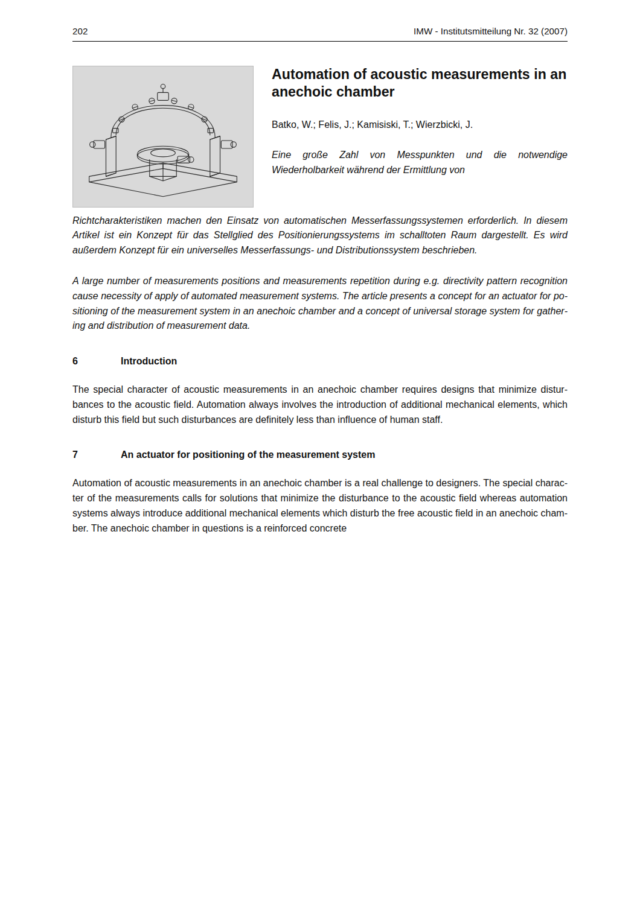202 IMW - Institutsmitteilung Nr. 32 (2007)
Automation of acoustic measurements in an anechoic chamber
Batko, W.; Felis, J.; Kamisiski, T.; Wierzbicki, J.
Eine große Zahl von Messpunkten und die notwendige Wiederholbarkeit während der Ermittlung von
Richtcharakteristiken machen den Einsatz von automatischen Messerfassungssystemen erforderlich. In diesem Artikel ist ein Konzept für das Stellglied des Positionierungssystems im schalltoten Raum dargestellt. Es wird außerdem Konzept für ein universelles Messerfassungs- und Distributionssystem beschrieben.
A large number of measurements positions and measurements repetition during e.g. directivity pattern recognition cause necessity of apply of automated measurement systems. The article presents a concept for an actuator for positioning of the measurement system in an anechoic chamber and a concept of universal storage system for gathering and distribution of measurement data.
6 Introduction
The special character of acoustic measurements in an anechoic chamber requires designs that minimize disturbances to the acoustic field. Automation always involves the introduction of additional mechanical elements, which disturb this field but such disturbances are definitely less than influence of human staff.
7 An actuator for positioning of the measurement system
Automation of acoustic measurements in an anechoic chamber is a real challenge to designers. The special character of the measurements calls for solutions that minimize the disturbance to the acoustic field whereas automation systems always introduce additional mechanical elements which disturb the free acoustic field in an anechoic chamber. The anechoic chamber in questions is a reinforced concrete